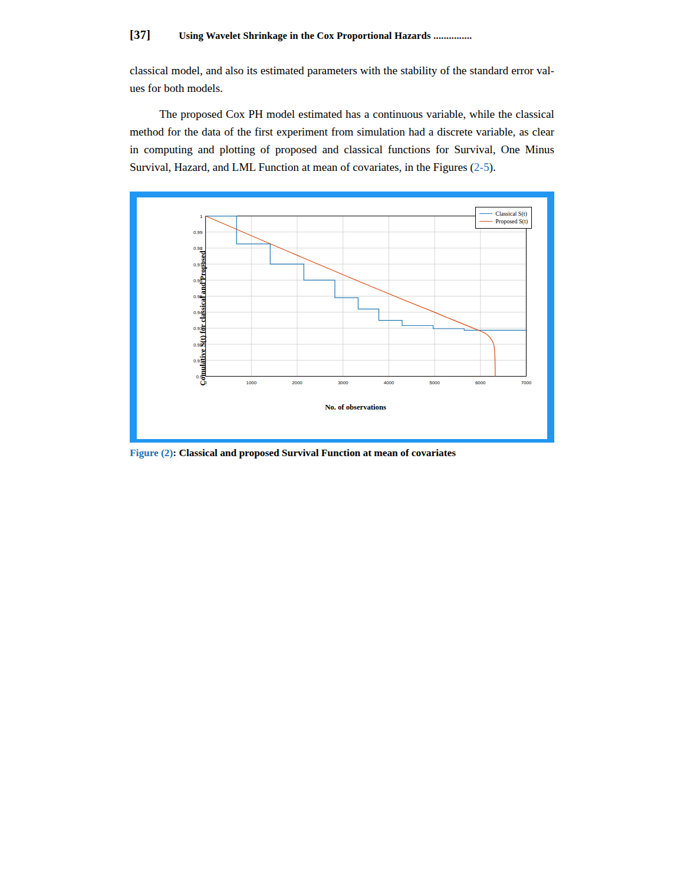[37]
Using Wavelet Shrinkage in the Cox Proportional Hazards ...............
classical model, and also its estimated parameters with the stability of the standard error values for both models.
The proposed Cox PH model estimated has a continuous variable, while the classical method for the data of the first experiment from simulation had a discrete variable, as clear in computing and plotting of proposed and classical functions for Survival, One Minus Survival, Hazard, and LML Function at mean of covariates, in the Figures (2-5).
Comulative S(t) for classical and Proposed
Classical S(t)
Proposed S(t)
1 0.99 0.98 0.97 0.96 0.95 0.94 0.93 0.92 0.91 0.9 0 1000 2000 3000 4000 5000 6000 7000
No. of observations
Figure (2): Classical and proposed Survival Function at mean of covariates